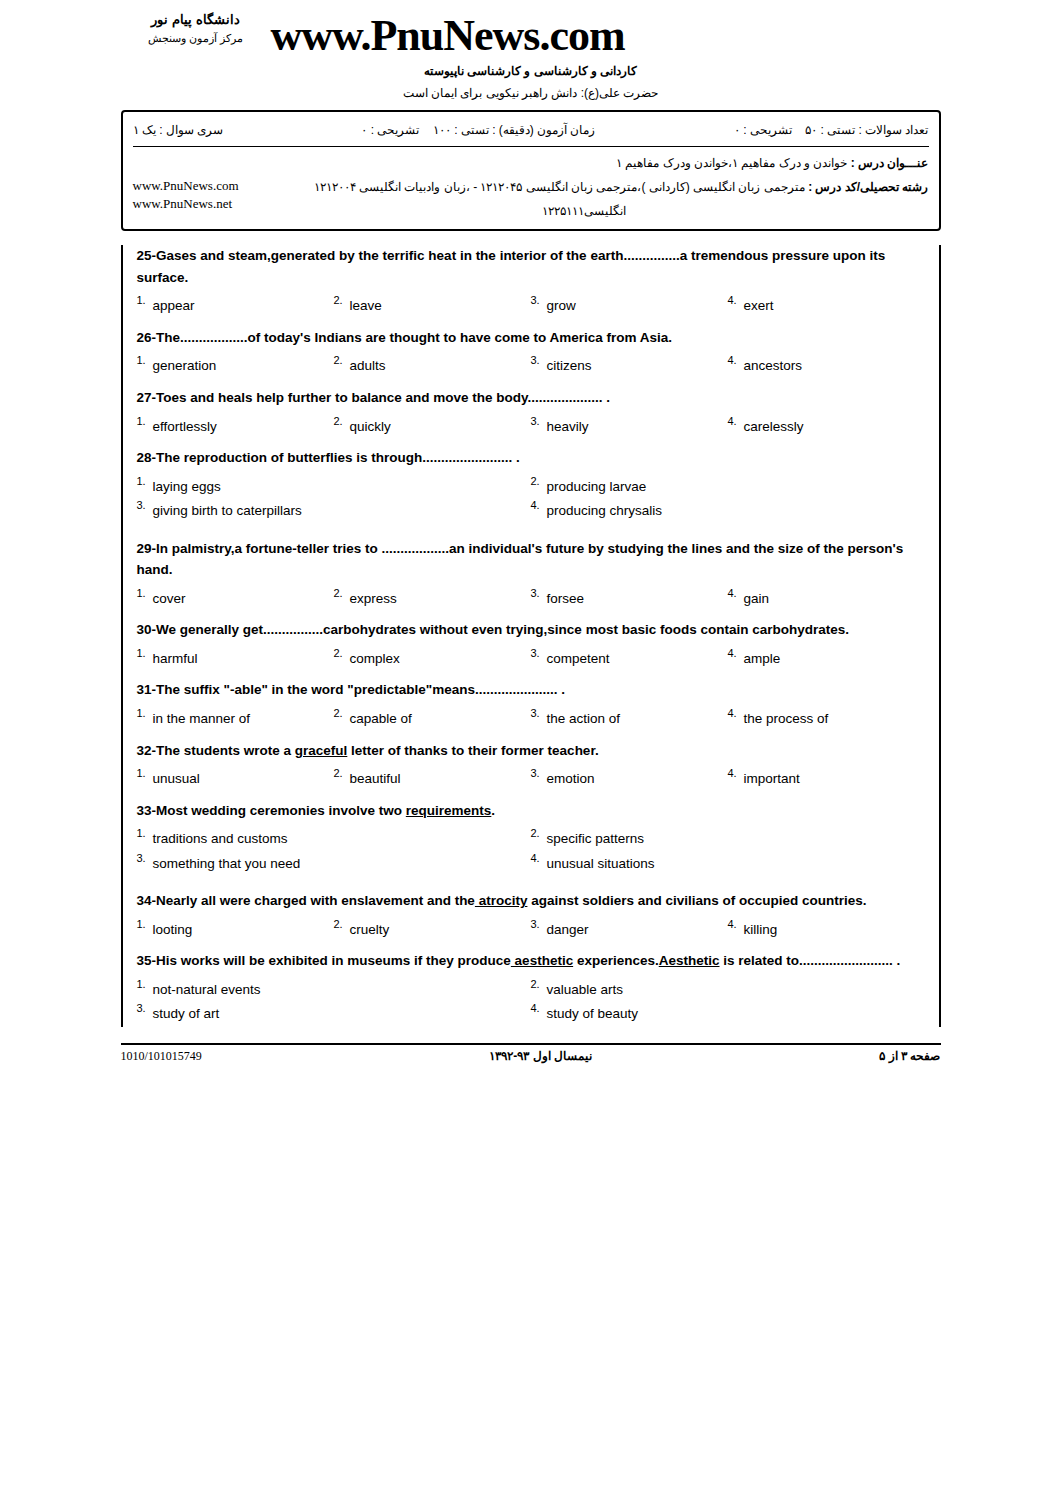www.PnuNews.com
دانشگاه پیام نور
مرکز آزمون وسنجش
کاردانی و کارشناسی و کارشناسی ناپیوسته
حضرت علی(ع): دانش راهبر نیکویی برای ایمان است
تعداد سوالات : تستی : ۵۰ تشریحی : ۰
زمان آزمون (دقیقه) : تستی : ۱۰۰ تشریحی : ۰
سری سوال : یک ۱
عنـــوان درس : خواندن و درک مفاهیم ۱،خواندن ودرک مفاهیم ۱
www.PnuNews.com
www.PnuNews.net رشته تحصیلی/کد درس : مترجمی زبان انگلیسی (کاردانی )،مترجمی زبان انگلیسی ۱۲۱۲۰۴۵ - ،زبان وادبیات انگلیسی ۱۲۱۲۰۰۴
انگلیسی۱۲۲۵۱۱۱
25-Gases and steam,generated by the terrific heat in the interior of the earth...............a tremendous pressure upon its surface.
1. appear
2. leave
3. grow
4. exert
26-The..................of today's Indians are thought to have come to America from Asia.
1. generation
2. adults
3. citizens
4. ancestors
27-Toes and heals help further to balance and move the body.................... .
1. effortlessly
2. quickly
3. heavily
4. carelessly
28-The reproduction of butterflies is through........................ .
1. laying eggs
2. producing larvae
3. giving birth to caterpillars
4. producing chrysalis
29-In palmistry,a fortune-teller tries to ..................an individual's future by studying the lines and the size of the person's hand.
1. cover
2. express
3. forsee
4. gain
30-We generally get................carbohydrates without even trying,since most basic foods contain carbohydrates.
1. harmful
2. complex
3. competent
4. ample
31-The suffix "-able" in the word "predictable"means...................... .
1. in the manner of
2. capable of
3. the action of
4. the process of
32-The students wrote a graceful letter of thanks to their former teacher.
1. unusual
2. beautiful
3. emotion
4. important
33-Most wedding ceremonies involve two requirements.
1. traditions and customs
2. specific patterns
3. something that you need
4. unusual situations
34-Nearly all were charged with enslavement and the atrocity against soldiers and civilians of occupied countries.
1. looting
2. cruelty
3. danger
4. killing
35-His works will be exhibited in museums if they produce aesthetic experiences.Aesthetic is related to......................... .
1. not-natural events
2. valuable arts
3. study of art
4. study of beauty
صفحه ۳ از ۵
نیمسال اول ۹۳-۱۳۹۲
1010/101015749